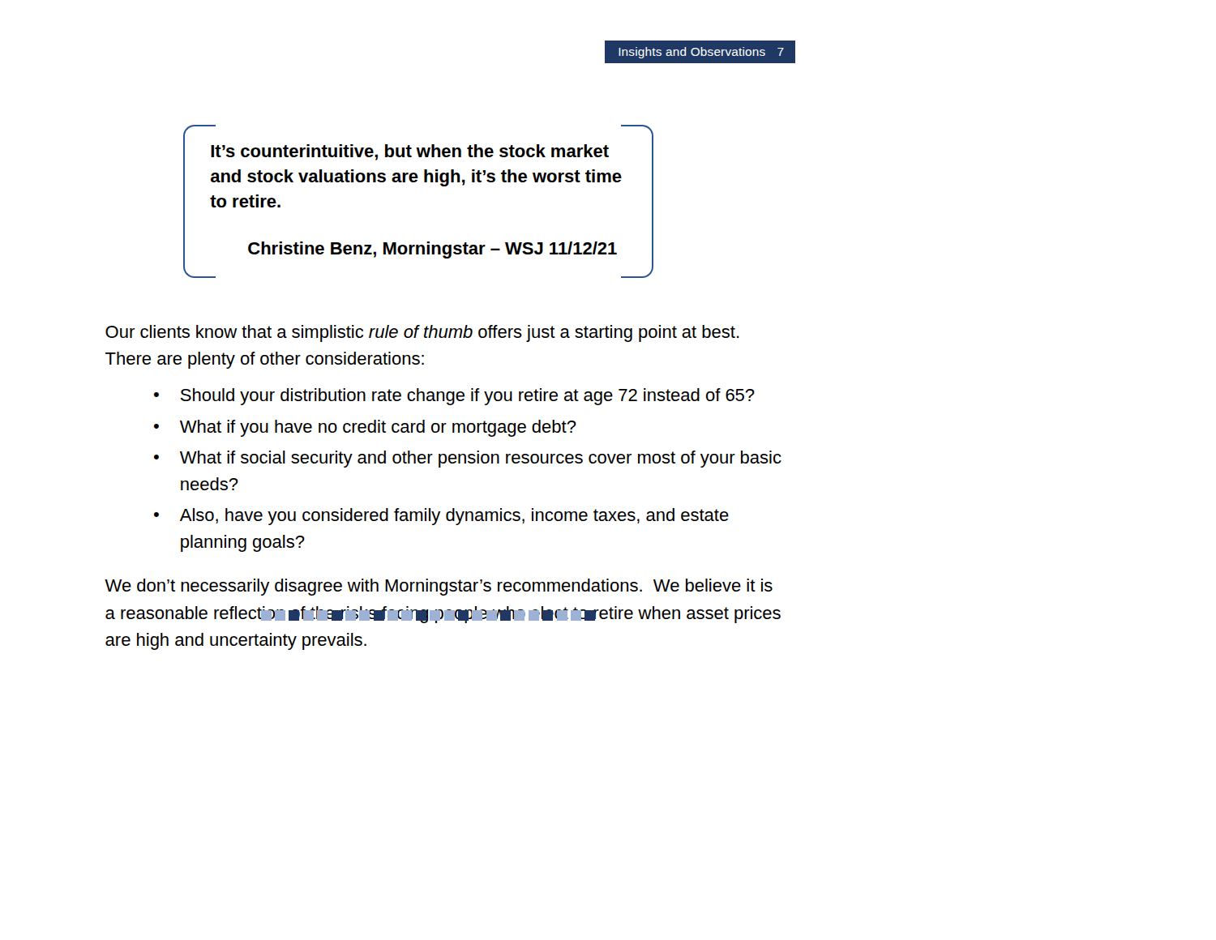Insights and Observations7
It’s counterintuitive, but when the stock market and stock valuations are high, it’s the worst time to retire.
Christine Benz, Morningstar – WSJ 11/12/21
Our clients know that a simplistic rule of thumb offers just a starting point at best. There are plenty of other considerations:
Should your distribution rate change if you retire at age 72 instead of 65?
What if you have no credit card or mortgage debt?
What if social security and other pension resources cover most of your basic needs?
Also, have you considered family dynamics, income taxes, and estate planning goals?
We don’t necessarily disagree with Morningstar’s recommendations. We believe it is a reasonable reflection of the risks facing people who elect to retire when asset prices are high and uncertainty prevails.
Retirement planning will always be a complex, ongoing process. Rules of thumb can be helpful, but there are no substitutes for financial planning that coordinates your unique circumstances and family goals.